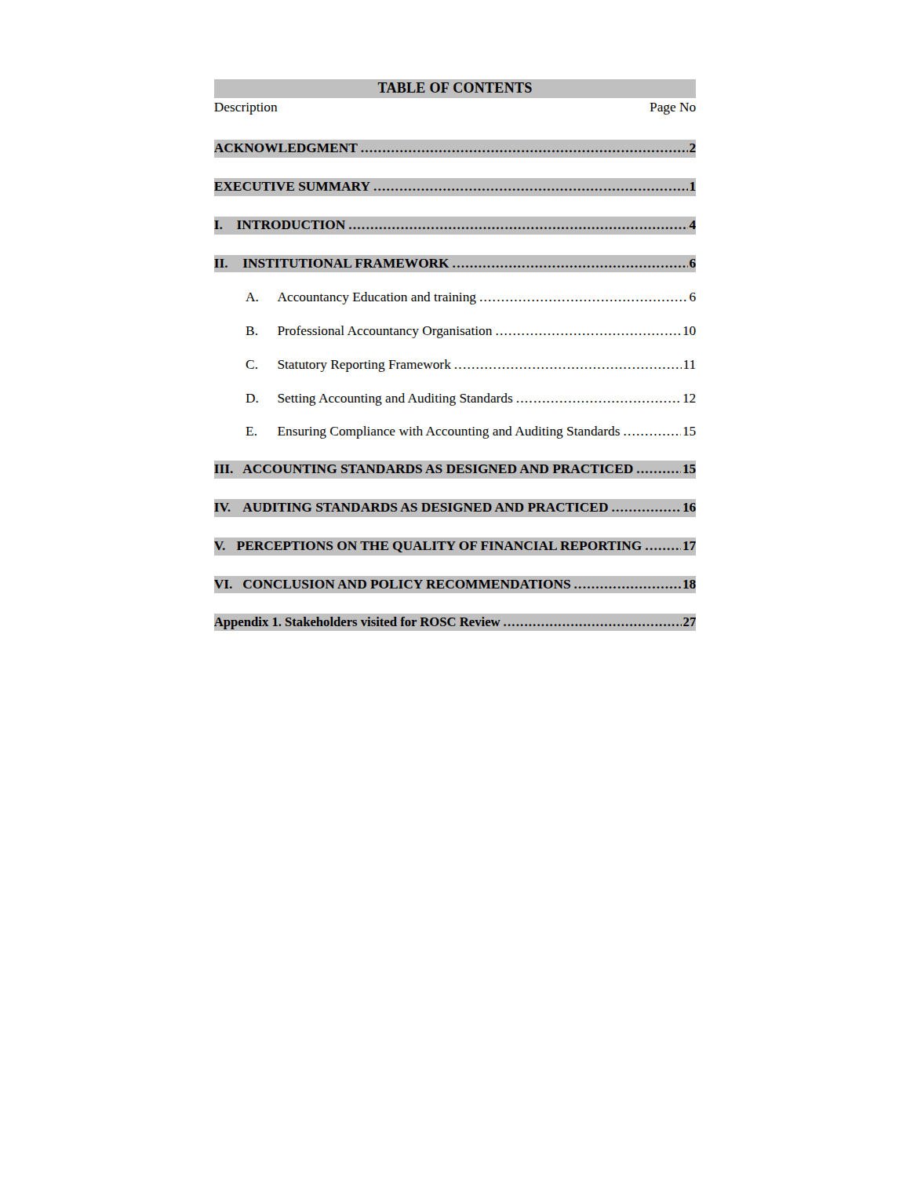TABLE OF CONTENTS
Description Page No
ACKNOWLEDGMENT ................................................................................................................. 2
EXECUTIVE SUMMARY ............................................................................................................. 1
I. INTRODUCTION ......................................................................................................... 4
II. INSTITUTIONAL FRAMEWORK ............................................................................. 6
A. Accountancy Education and training ............................................................................. 6
B. Professional Accountancy Organisation ....................................................................... 10
C. Statutory Reporting Framework .................................................................................... 11
D. Setting Accounting and Auditing Standards ................................................................ 12
E. Ensuring Compliance with Accounting and Auditing Standards ................................... 15
III. ACCOUNTING STANDARDS AS DESIGNED AND PRACTICED ........................... 15
IV. AUDITING STANDARDS AS DESIGNED AND PRACTICED .................................. 16
V. PERCEPTIONS ON THE QUALITY OF FINANCIAL REPORTING ....................... 17
VI. CONCLUSION AND POLICY RECOMMENDATIONS ............................................. 18
Appendix 1. Stakeholders visited for ROSC Review ............................................................. 27